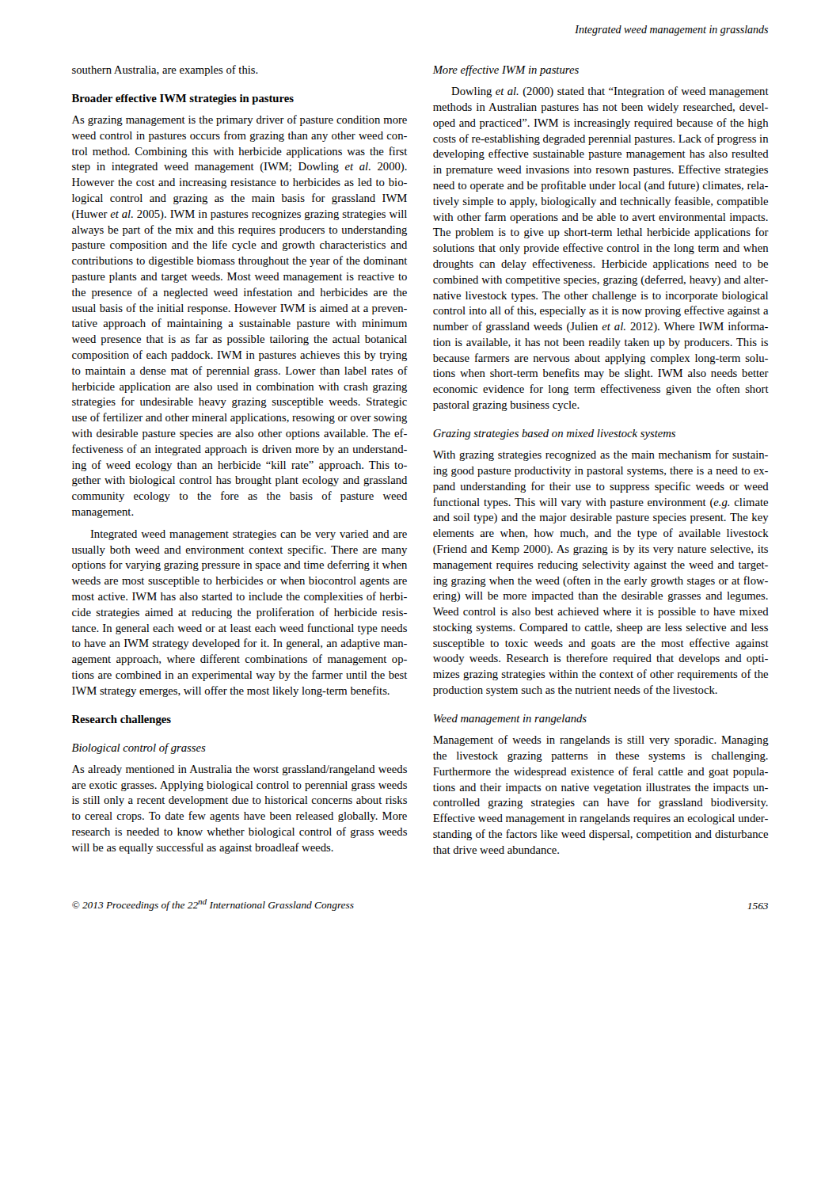Integrated weed management in grasslands
southern Australia, are examples of this.
Broader effective IWM strategies in pastures
As grazing management is the primary driver of pasture condition more weed control in pastures occurs from grazing than any other weed control method. Combining this with herbicide applications was the first step in integrated weed management (IWM; Dowling et al. 2000). However the cost and increasing resistance to herbicides as led to biological control and grazing as the main basis for grassland IWM (Huwer et al. 2005). IWM in pastures recognizes grazing strategies will always be part of the mix and this requires producers to understanding pasture composition and the life cycle and growth characteristics and contributions to digestible biomass throughout the year of the dominant pasture plants and target weeds. Most weed management is reactive to the presence of a neglected weed infestation and herbicides are the usual basis of the initial response. However IWM is aimed at a preventative approach of maintaining a sustainable pasture with minimum weed presence that is as far as possible tailoring the actual botanical composition of each paddock. IWM in pastures achieves this by trying to maintain a dense mat of perennial grass. Lower than label rates of herbicide application are also used in combination with crash grazing strategies for undesirable heavy grazing susceptible weeds. Strategic use of fertilizer and other mineral applications, resowing or over sowing with desirable pasture species are also other options available. The effectiveness of an integrated approach is driven more by an understanding of weed ecology than an herbicide “kill rate” approach. This together with biological control has brought plant ecology and grassland community ecology to the fore as the basis of pasture weed management.
Integrated weed management strategies can be very varied and are usually both weed and environment context specific. There are many options for varying grazing pressure in space and time deferring it when weeds are most susceptible to herbicides or when biocontrol agents are most active. IWM has also started to include the complexities of herbicide strategies aimed at reducing the proliferation of herbicide resistance. In general each weed or at least each weed functional type needs to have an IWM strategy developed for it. In general, an adaptive management approach, where different combinations of management options are combined in an experimental way by the farmer until the best IWM strategy emerges, will offer the most likely long-term benefits.
Research challenges
Biological control of grasses
As already mentioned in Australia the worst grassland/rangeland weeds are exotic grasses. Applying biological control to perennial grass weeds is still only a recent development due to historical concerns about risks to cereal crops. To date few agents have been released globally. More research is needed to know whether biological control of grass weeds will be as equally successful as against broadleaf weeds.
More effective IWM in pastures
Dowling et al. (2000) stated that “Integration of weed management methods in Australian pastures has not been widely researched, developed and practiced”. IWM is increasingly required because of the high costs of re-establishing degraded perennial pastures. Lack of progress in developing effective sustainable pasture management has also resulted in premature weed invasions into resown pastures. Effective strategies need to operate and be profitable under local (and future) climates, relatively simple to apply, biologically and technically feasible, compatible with other farm operations and be able to avert environmental impacts. The problem is to give up short-term lethal herbicide applications for solutions that only provide effective control in the long term and when droughts can delay effectiveness. Herbicide applications need to be combined with competitive species, grazing (deferred, heavy) and alternative livestock types. The other challenge is to incorporate biological control into all of this, especially as it is now proving effective against a number of grassland weeds (Julien et al. 2012). Where IWM information is available, it has not been readily taken up by producers. This is because farmers are nervous about applying complex long-term solutions when short-term benefits may be slight. IWM also needs better economic evidence for long term effectiveness given the often short pastoral grazing business cycle.
Grazing strategies based on mixed livestock systems
With grazing strategies recognized as the main mechanism for sustaining good pasture productivity in pastoral systems, there is a need to expand understanding for their use to suppress specific weeds or weed functional types. This will vary with pasture environment (e.g. climate and soil type) and the major desirable pasture species present. The key elements are when, how much, and the type of available livestock (Friend and Kemp 2000). As grazing is by its very nature selective, its management requires reducing selectivity against the weed and targeting grazing when the weed (often in the early growth stages or at flowering) will be more impacted than the desirable grasses and legumes. Weed control is also best achieved where it is possible to have mixed stocking systems. Compared to cattle, sheep are less selective and less susceptible to toxic weeds and goats are the most effective against woody weeds. Research is therefore required that develops and optimizes grazing strategies within the context of other requirements of the production system such as the nutrient needs of the livestock.
Weed management in rangelands
Management of weeds in rangelands is still very sporadic. Managing the livestock grazing patterns in these systems is challenging. Furthermore the widespread existence of feral cattle and goat populations and their impacts on native vegetation illustrates the impacts uncontrolled grazing strategies can have for grassland biodiversity. Effective weed management in rangelands requires an ecological understanding of the factors like weed dispersal, competition and disturbance that drive weed abundance.
© 2013 Proceedings of the 22nd International Grassland Congress 1563